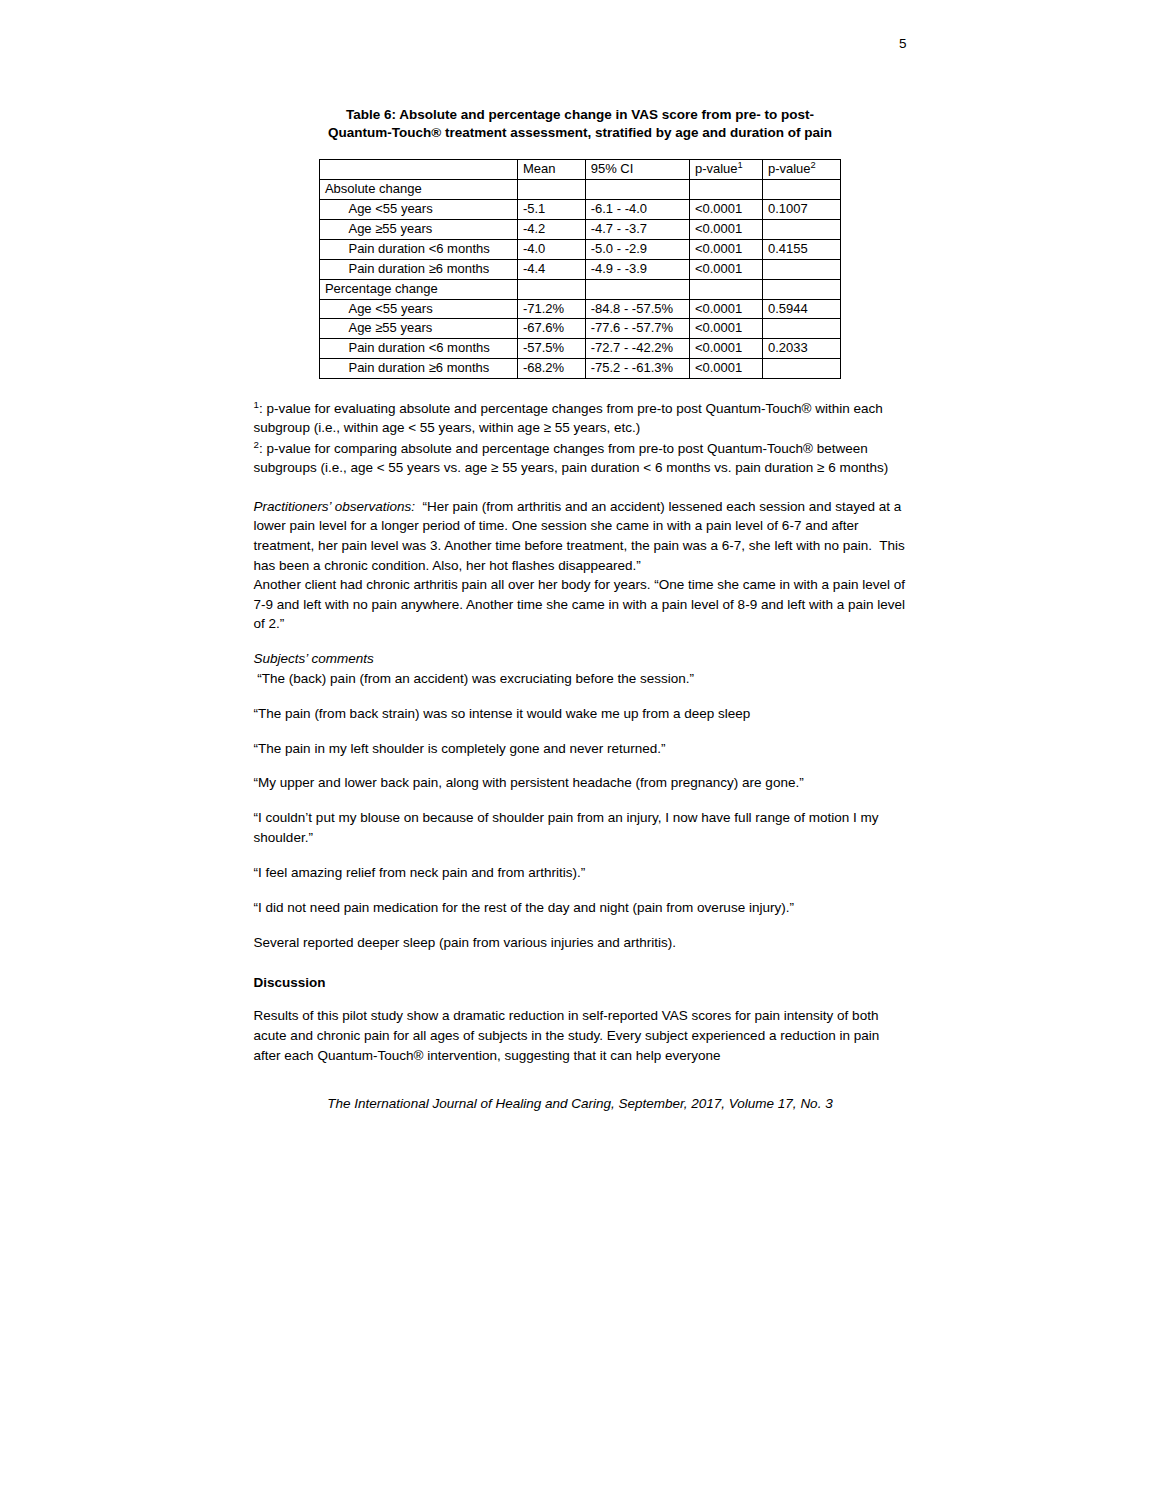5
Table 6: Absolute and percentage change in VAS score from pre- to post-
Quantum-Touch® treatment assessment, stratified by age and duration of pain
| | Mean | 95% CI | p-value 1 | p-value 2 |
| --- | --- | --- | --- | --- |
| Absolute change | | | | |
| Age <55 years | -5.1 | -6.1 - -4.0 | <0.0001 | 0.1007 |
| Age ≥55 years | -4.2 | -4.7 - -3.7 | <0.0001 | |
| Pain duration <6 months | -4.0 | -5.0 - -2.9 | <0.0001 | 0.4155 |
| Pain duration ≥6 months | -4.4 | -4.9 - -3.9 | <0.0001 | |
| Percentage change | | | | |
| Age <55 years | -71.2% | -84.8 - -57.5% | <0.0001 | 0.5944 |
| Age ≥55 years | -67.6% | -77.6 - -57.7% | <0.0001 | |
| Pain duration <6 months | -57.5% | -72.7 - -42.2% | <0.0001 | 0.2033 |
| Pain duration ≥6 months | -68.2% | -75.2 - -61.3% | <0.0001 | |
1: p-value for evaluating absolute and percentage changes from pre-to post Quantum-Touch® within each subgroup (i.e., within age < 55 years, within age ≥ 55 years, etc.)
2: p-value for comparing absolute and percentage changes from pre-to post Quantum-Touch® between subgroups (i.e., age < 55 years vs. age ≥ 55 years, pain duration < 6 months vs. pain duration ≥ 6 months)
Practitioners’ observations: “Her pain (from arthritis and an accident) lessened each session and stayed at a lower pain level for a longer period of time. One session she came in with a pain level of 6-7 and after treatment, her pain level was 3. Another time before treatment, the pain was a 6-7, she left with no pain. This has been a chronic condition. Also, her hot flashes disappeared.”
Another client had chronic arthritis pain all over her body for years. “One time she came in with a pain level of 7-9 and left with no pain anywhere. Another time she came in with a pain level of 8-9 and left with a pain level of 2.”
Subjects’ comments
“The (back) pain (from an accident) was excruciating before the session.”
“The pain (from back strain) was so intense it would wake me up from a deep sleep
“The pain in my left shoulder is completely gone and never returned.”
“My upper and lower back pain, along with persistent headache (from pregnancy) are gone.”
“I couldn’t put my blouse on because of shoulder pain from an injury, I now have full range of motion I my shoulder.”
“I feel amazing relief from neck pain and from arthritis).”
“I did not need pain medication for the rest of the day and night (pain from overuse injury).”
Several reported deeper sleep (pain from various injuries and arthritis).
Discussion
Results of this pilot study show a dramatic reduction in self-reported VAS scores for pain intensity of both acute and chronic pain for all ages of subjects in the study. Every subject experienced a reduction in pain after each Quantum-Touch® intervention, suggesting that it can help everyone
The International Journal of Healing and Caring, September, 2017, Volume 17, No. 3